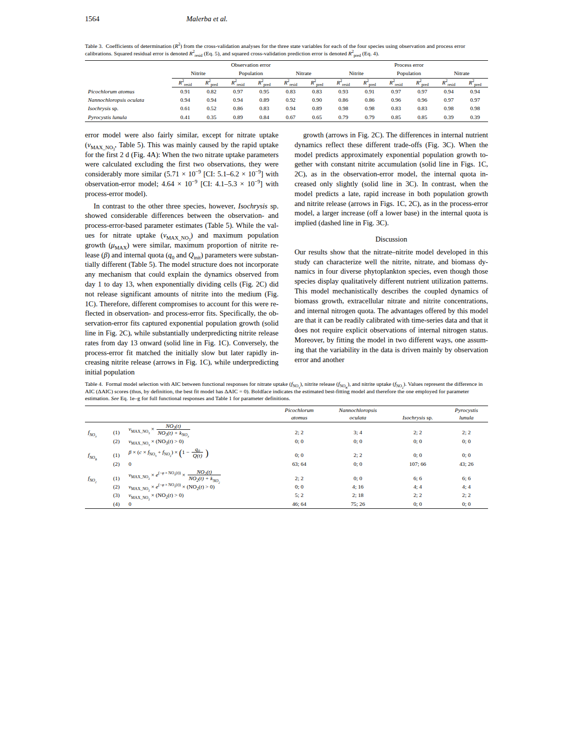1564 Malerba et al.
Table 3. Coefficients of determination ( R 2 ) from the cross-validation analyses for the three state variables for each of the four species using observation and process error calibrations. Squared residual error is denoted R 2 resid (Eq. 5), and squared cross-validation prediction error is denoted R 2 pred (Eq. 4).
| | Observation error | Process error |
| --- | --- | --- |
| Nitrite | Population | Nitrate | Nitrite | Population | Nitrate |
| R 2 resid | R 2 pred | R 2 resid | R 2 pred | R 2 resid | R 2 pred | R 2 resid | R 2 pred | R 2 resid | R 2 pred | R 2 resid | R 2 pred |
| Picochlorum atomus | 0.91 | 0.82 | 0.97 | 0.95 | 0.83 | 0.83 | 0.93 | 0.91 | 0.97 | 0.97 | 0.94 | 0.94 |
| Nannochloropsis oculata | 0.94 | 0.94 | 0.94 | 0.89 | 0.92 | 0.90 | 0.86 | 0.86 | 0.96 | 0.96 | 0.97 | 0.97 |
| Isochrysis sp. | 0.61 | 0.52 | 0.86 | 0.83 | 0.94 | 0.89 | 0.98 | 0.98 | 0.83 | 0.83 | 0.98 | 0.98 |
| Pyrocystis lunula | 0.41 | 0.35 | 0.89 | 0.84 | 0.67 | 0.65 | 0.79 | 0.79 | 0.85 | 0.85 | 0.39 | 0.39 |
error model were also fairly similar, except for nitrate uptake (vMAX_NO3, Table 5). This was mainly caused by the rapid uptake for the first 2 d (Fig. 4A): When the two nitrate uptake parameters were calculated excluding the first two observations, they were considerably more similar (5.71 × 10−9 [CI: 5.1–6.2 × 10−9] with observation-error model; 4.64 × 10−9 [CI: 4.1–5.3 × 10−9] with process-error model).
In contrast to the other three species, however, Isochrysis sp. showed considerable differences between the observation- and process-error-based parameter estimates (Table 5). While the values for nitrate uptake (vMAX_NO3) and maximum population growth (μMAX) were similar, maximum proportion of nitrite release (β) and internal quota (q0 and Qinit) parameters were substantially different (Table 5). The model structure does not incorporate any mechanism that could explain the dynamics observed from day 1 to day 13, when exponentially dividing cells (Fig. 2C) did not release significant amounts of nitrite into the medium (Fig. 1C). Therefore, different compromises to account for this were reflected in observation- and process-error fits. Specifically, the observation-error fits captured exponential population growth (solid line in Fig. 2C), while substantially underpredicting nitrite release rates from day 13 onward (solid line in Fig. 1C). Conversely, the process-error fit matched the initially slow but later rapidly increasing nitrite release (arrows in Fig. 1C), while underpredicting initial population
growth (arrows in Fig. 2C). The differences in internal nutrient dynamics reflect these different trade-offs (Fig. 3C). When the model predicts approximately exponential population growth together with constant nitrite accumulation (solid line in Figs. 1C, 2C), as in the observation-error model, the internal quota increased only slightly (solid line in 3C). In contrast, when the model predicts a late, rapid increase in both population growth and nitrite release (arrows in Figs. 1C, 2C), as in the process-error model, a larger increase (off a lower base) in the internal quota is implied (dashed line in Fig. 3C).
Discussion
Our results show that the nitrate–nitrite model developed in this study can characterize well the nitrite, nitrate, and biomass dynamics in four diverse phytoplankton species, even though those species display qualitatively different nutrient utilization patterns. This model mechanistically describes the coupled dynamics of biomass growth, extracellular nitrate and nitrite concentrations, and internal nitrogen quota. The advantages offered by this model are that it can be readily calibrated with time-series data and that it does not require explicit observations of internal nitrogen status. Moreover, by fitting the model in two different ways, one assuming that the variability in the data is driven mainly by observation error and another
Table 4. Formal model selection with AIC between functional responses for nitrate uptake ( f NO 3 ), nitrite release ( f NO B ), and nitrite uptake ( f NO 2 ). Values represent the difference in AIC (ΔAIC) scores (thus, by definition, the best fit model has ΔAIC = 0). Boldface indicates the estimated best-fitting model and therefore the one employed for parameter estimation. See Eq. 1e–g for full functional responses and Table 1 for parameter definitions.
| | | | Picochlorum atomus | Nannochloropsis oculata | Isochrysis sp. | Pyrocystis lunula |
| --- | --- | --- | --- | --- | --- | --- |
| f NO 3 | (1) | v MAX_NO 3 × NO 3 ( t ) NO 3 ( t ) + k NO 3 | 2; 2 | 3; 4 | 2; 2 | 2; 2 |
| | (2) | v MAX_NO 3 × (NO 3 ( t ) > 0) | 0; 0 | 0; 0 | 0; 0 | 0; 0 |
| f NO B | (1) | β × ( c × f NO 3 + f NO 2 ) × ( 1 − q 0 Q ( t ) ) | 0; 0 | 2; 2 | 0; 0 | 0; 0 |
| | (2) | 0 | 63; 64 | 0; 0 | 107; 66 | 43; 26 |
| f NO 2 | (1) | v MAX_NO 2 × e (− φ × NO 3 ( t )) × NO 2 ( t ) NO 2 ( t ) + k NO 2 | 2; 2 | 0; 0 | 6; 6 | 6; 6 |
| | (2) | v MAX_NO 2 × e (− φ × NO 3 ( t )) × (NO 2 ( t ) > 0) | 0; 0 | 4; 16 | 4; 4 | 4; 4 |
| | (3) | v MAX_NO 2 × (NO 2 ( t ) > 0) | 5; 2 | 2; 18 | 2; 2 | 2; 2 |
| | (4) | 0 | 46; 64 | 75; 26 | 0; 0 | 0; 0 |